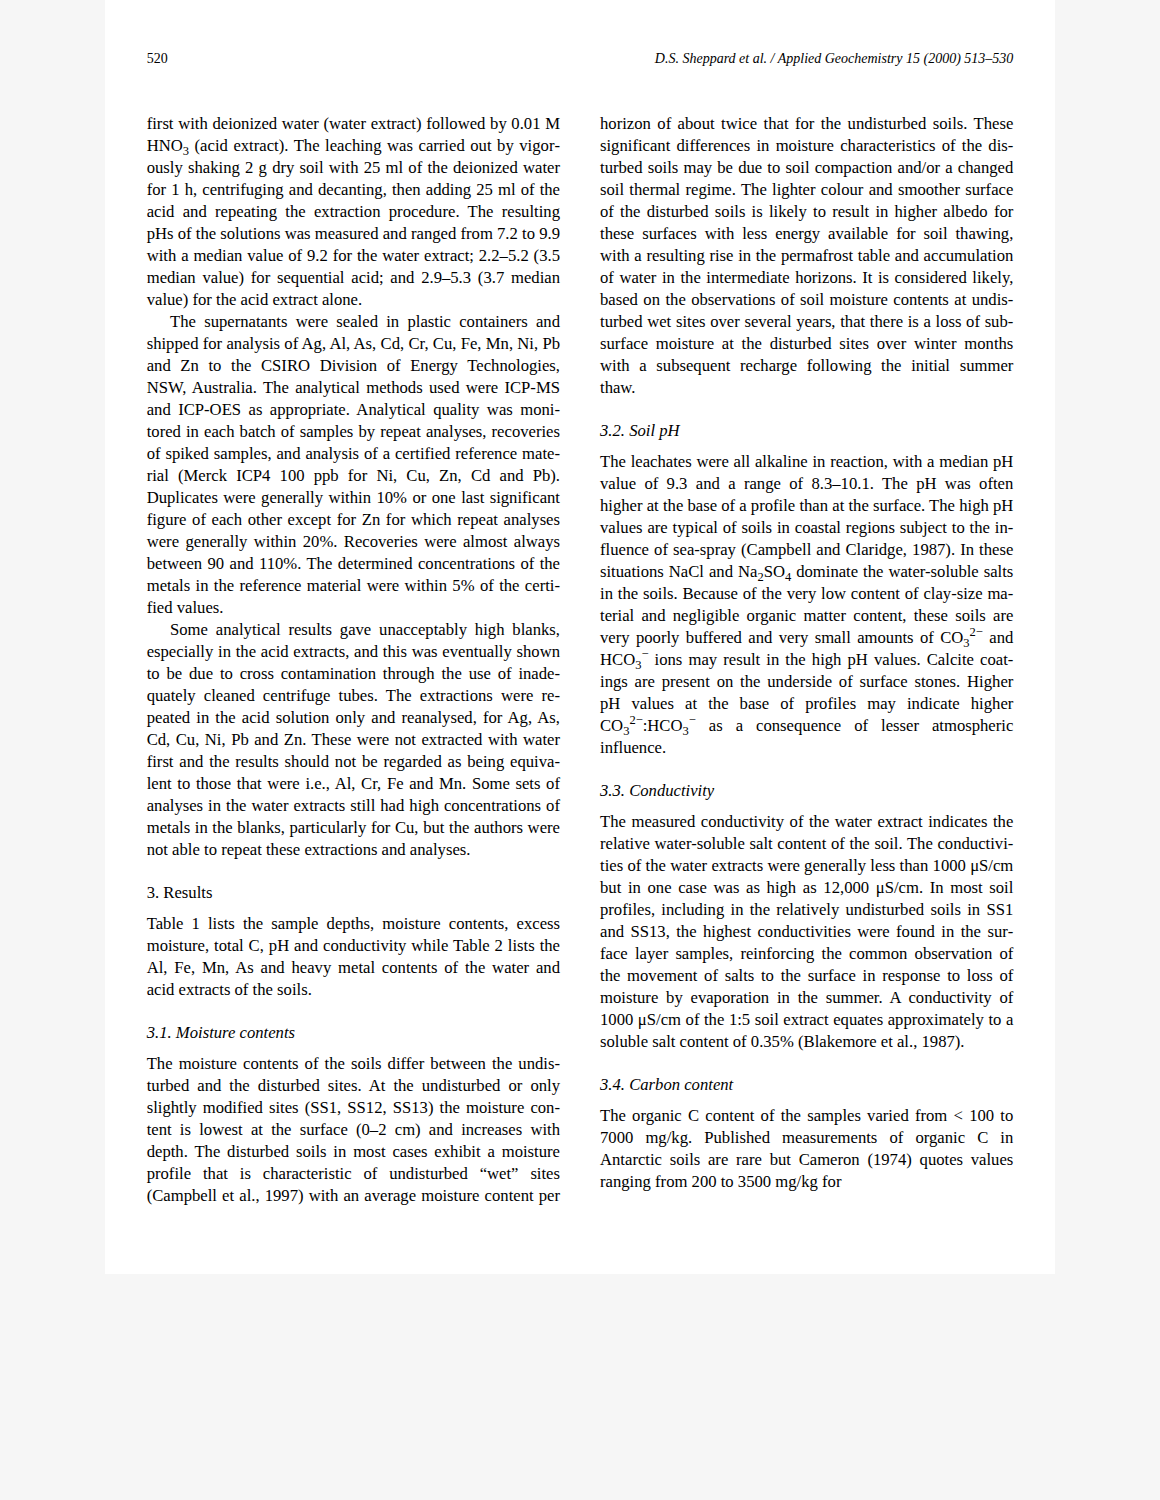520 D.S. Sheppard et al. / Applied Geochemistry 15 (2000) 513–530
first with deionized water (water extract) followed by 0.01 M HNO3 (acid extract). The leaching was carried out by vigorously shaking 2 g dry soil with 25 ml of the deionized water for 1 h, centrifuging and decanting, then adding 25 ml of the acid and repeating the extraction procedure. The resulting pHs of the solutions was measured and ranged from 7.2 to 9.9 with a median value of 9.2 for the water extract; 2.2–5.2 (3.5 median value) for sequential acid; and 2.9–5.3 (3.7 median value) for the acid extract alone.
The supernatants were sealed in plastic containers and shipped for analysis of Ag, Al, As, Cd, Cr, Cu, Fe, Mn, Ni, Pb and Zn to the CSIRO Division of Energy Technologies, NSW, Australia. The analytical methods used were ICP-MS and ICP-OES as appropriate. Analytical quality was monitored in each batch of samples by repeat analyses, recoveries of spiked samples, and analysis of a certified reference material (Merck ICP4 100 ppb for Ni, Cu, Zn, Cd and Pb). Duplicates were generally within 10% or one last significant figure of each other except for Zn for which repeat analyses were generally within 20%. Recoveries were almost always between 90 and 110%. The determined concentrations of the metals in the reference material were within 5% of the certified values.
Some analytical results gave unacceptably high blanks, especially in the acid extracts, and this was eventually shown to be due to cross contamination through the use of inadequately cleaned centrifuge tubes. The extractions were repeated in the acid solution only and reanalysed, for Ag, As, Cd, Cu, Ni, Pb and Zn. These were not extracted with water first and the results should not be regarded as being equivalent to those that were i.e., Al, Cr, Fe and Mn. Some sets of analyses in the water extracts still had high concentrations of metals in the blanks, particularly for Cu, but the authors were not able to repeat these extractions and analyses.
3. Results
Table 1 lists the sample depths, moisture contents, excess moisture, total C, pH and conductivity while Table 2 lists the Al, Fe, Mn, As and heavy metal contents of the water and acid extracts of the soils.
3.1. Moisture contents
The moisture contents of the soils differ between the undisturbed and the disturbed sites. At the undisturbed or only slightly modified sites (SS1, SS12, SS13) the moisture content is lowest at the surface (0–2 cm) and increases with depth. The disturbed soils in most cases exhibit a moisture profile that is characteristic of undisturbed “wet” sites (Campbell et al., 1997) with an average moisture content per horizon of about twice that for the undisturbed soils. These significant differences in moisture characteristics of the disturbed soils may be due to soil compaction and/or a changed soil thermal regime. The lighter colour and smoother surface of the disturbed soils is likely to result in higher albedo for these surfaces with less energy available for soil thawing, with a resulting rise in the permafrost table and accumulation of water in the intermediate horizons. It is considered likely, based on the observations of soil moisture contents at undisturbed wet sites over several years, that there is a loss of subsurface moisture at the disturbed sites over winter months with a subsequent recharge following the initial summer thaw.
3.2. Soil pH
The leachates were all alkaline in reaction, with a median pH value of 9.3 and a range of 8.3–10.1. The pH was often higher at the base of a profile than at the surface. The high pH values are typical of soils in coastal regions subject to the influence of sea-spray (Campbell and Claridge, 1987). In these situations NaCl and Na2SO4 dominate the water-soluble salts in the soils. Because of the very low content of clay-size material and negligible organic matter content, these soils are very poorly buffered and very small amounts of CO32− and HCO3− ions may result in the high pH values. Calcite coatings are present on the underside of surface stones. Higher pH values at the base of profiles may indicate higher CO32−:HCO3− as a consequence of lesser atmospheric influence.
3.3. Conductivity
The measured conductivity of the water extract indicates the relative water-soluble salt content of the soil. The conductivities of the water extracts were generally less than 1000 μS/cm but in one case was as high as 12,000 μS/cm. In most soil profiles, including in the relatively undisturbed soils in SS1 and SS13, the highest conductivities were found in the surface layer samples, reinforcing the common observation of the movement of salts to the surface in response to loss of moisture by evaporation in the summer. A conductivity of 1000 μS/cm of the 1:5 soil extract equates approximately to a soluble salt content of 0.35% (Blakemore et al., 1987).
3.4. Carbon content
The organic C content of the samples varied from < 100 to 7000 mg/kg. Published measurements of organic C in Antarctic soils are rare but Cameron (1974) quotes values ranging from 200 to 3500 mg/kg for